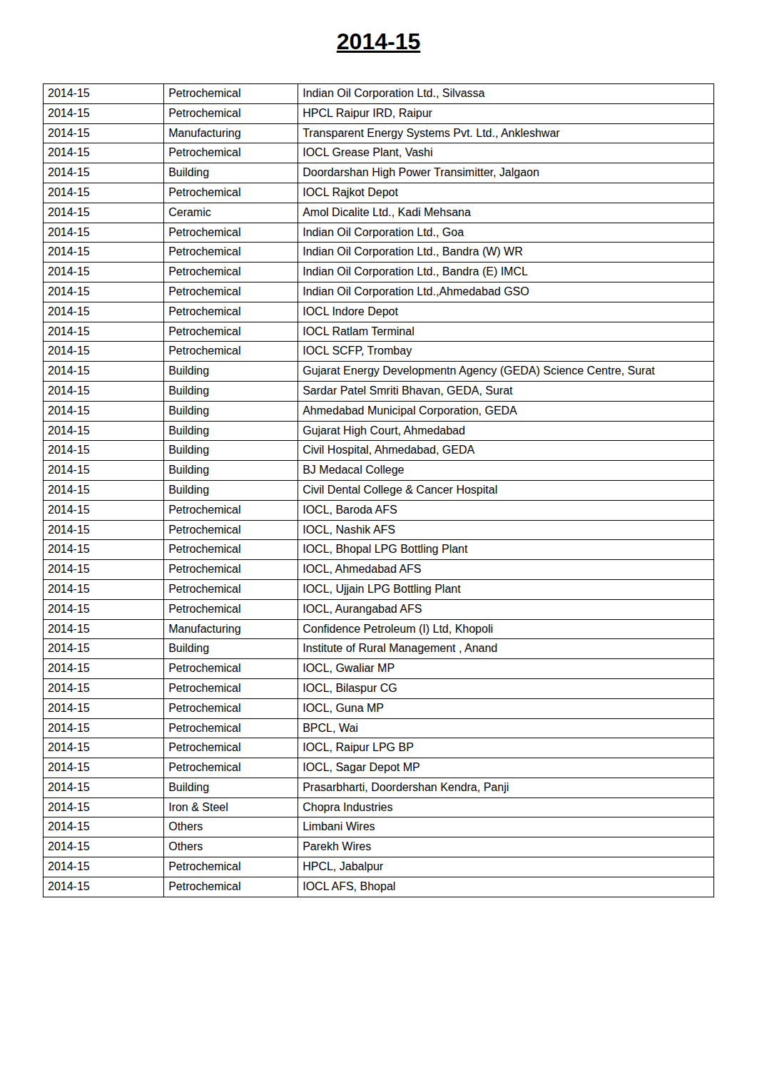2014-15
| 2014-15 | Petrochemical | Indian Oil Corporation Ltd., Silvassa |
| 2014-15 | Petrochemical | HPCL Raipur IRD, Raipur |
| 2014-15 | Manufacturing | Transparent Energy Systems Pvt. Ltd., Ankleshwar |
| 2014-15 | Petrochemical | IOCL Grease Plant, Vashi |
| 2014-15 | Building | Doordarshan High Power Transimitter, Jalgaon |
| 2014-15 | Petrochemical | IOCL Rajkot Depot |
| 2014-15 | Ceramic | Amol Dicalite Ltd., Kadi Mehsana |
| 2014-15 | Petrochemical | Indian Oil Corporation Ltd., Goa |
| 2014-15 | Petrochemical | Indian Oil Corporation Ltd., Bandra (W) WR |
| 2014-15 | Petrochemical | Indian Oil Corporation Ltd., Bandra (E) IMCL |
| 2014-15 | Petrochemical | Indian Oil Corporation Ltd.,Ahmedabad GSO |
| 2014-15 | Petrochemical | IOCL Indore Depot |
| 2014-15 | Petrochemical | IOCL Ratlam Terminal |
| 2014-15 | Petrochemical | IOCL SCFP, Trombay |
| 2014-15 | Building | Gujarat Energy Developmentn Agency (GEDA) Science Centre, Surat |
| 2014-15 | Building | Sardar Patel Smriti Bhavan, GEDA, Surat |
| 2014-15 | Building | Ahmedabad Municipal Corporation, GEDA |
| 2014-15 | Building | Gujarat High Court, Ahmedabad |
| 2014-15 | Building | Civil Hospital, Ahmedabad, GEDA |
| 2014-15 | Building | BJ Medacal College |
| 2014-15 | Building | Civil Dental College & Cancer Hospital |
| 2014-15 | Petrochemical | IOCL, Baroda AFS |
| 2014-15 | Petrochemical | IOCL, Nashik AFS |
| 2014-15 | Petrochemical | IOCL, Bhopal LPG Bottling Plant |
| 2014-15 | Petrochemical | IOCL, Ahmedabad AFS |
| 2014-15 | Petrochemical | IOCL, Ujjain LPG Bottling Plant |
| 2014-15 | Petrochemical | IOCL, Aurangabad AFS |
| 2014-15 | Manufacturing | Confidence Petroleum (I) Ltd, Khopoli |
| 2014-15 | Building | Institute of Rural Management , Anand |
| 2014-15 | Petrochemical | IOCL, Gwaliar MP |
| 2014-15 | Petrochemical | IOCL, Bilaspur CG |
| 2014-15 | Petrochemical | IOCL, Guna MP |
| 2014-15 | Petrochemical | BPCL, Wai |
| 2014-15 | Petrochemical | IOCL, Raipur LPG BP |
| 2014-15 | Petrochemical | IOCL, Sagar Depot MP |
| 2014-15 | Building | Prasarbharti, Doordershan Kendra, Panji |
| 2014-15 | Iron & Steel | Chopra Industries |
| 2014-15 | Others | Limbani Wires |
| 2014-15 | Others | Parekh Wires |
| 2014-15 | Petrochemical | HPCL, Jabalpur |
| 2014-15 | Petrochemical | IOCL AFS, Bhopal |